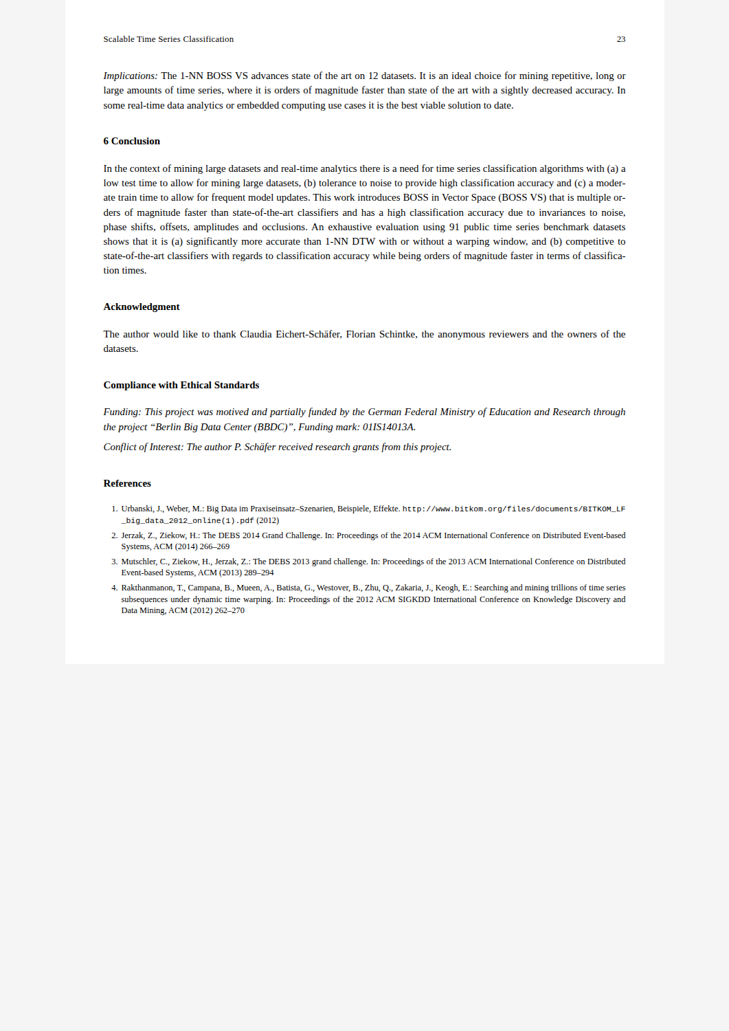Scalable Time Series Classification 23
Implications: The 1-NN BOSS VS advances state of the art on 12 datasets. It is an ideal choice for mining repetitive, long or large amounts of time series, where it is orders of magnitude faster than state of the art with a sightly decreased accuracy. In some real-time data analytics or embedded computing use cases it is the best viable solution to date.
6 Conclusion
In the context of mining large datasets and real-time analytics there is a need for time series classification algorithms with (a) a low test time to allow for mining large datasets, (b) tolerance to noise to provide high classification accuracy and (c) a moderate train time to allow for frequent model updates. This work introduces BOSS in Vector Space (BOSS VS) that is multiple orders of magnitude faster than state-of-the-art classifiers and has a high classification accuracy due to invariances to noise, phase shifts, offsets, amplitudes and occlusions. An exhaustive evaluation using 91 public time series benchmark datasets shows that it is (a) significantly more accurate than 1-NN DTW with or without a warping window, and (b) competitive to state-of-the-art classifiers with regards to classification accuracy while being orders of magnitude faster in terms of classification times.
Acknowledgment
The author would like to thank Claudia Eichert-Schäfer, Florian Schintke, the anonymous reviewers and the owners of the datasets.
Compliance with Ethical Standards
Funding: This project was motived and partially funded by the German Federal Ministry of Education and Research through the project “Berlin Big Data Center (BBDC)”, Funding mark: 01IS14013A.
Conflict of Interest: The author P. Schäfer received research grants from this project.
References
Urbanski, J., Weber, M.: Big Data im Praxiseinsatz–Szenarien, Beispiele, Effekte. http://www.bitkom.org/files/documents/BITKOM_LF_big_data_2012_online(1).pdf (2012)
Jerzak, Z., Ziekow, H.: The DEBS 2014 Grand Challenge. In: Proceedings of the 2014 ACM International Conference on Distributed Event-based Systems, ACM (2014) 266–269
Mutschler, C., Ziekow, H., Jerzak, Z.: The DEBS 2013 grand challenge. In: Proceedings of the 2013 ACM International Conference on Distributed Event-based Systems, ACM (2013) 289–294
Rakthanmanon, T., Campana, B., Mueen, A., Batista, G., Westover, B., Zhu, Q., Zakaria, J., Keogh, E.: Searching and mining trillions of time series subsequences under dynamic time warping. In: Proceedings of the 2012 ACM SIGKDD International Conference on Knowledge Discovery and Data Mining, ACM (2012) 262–270